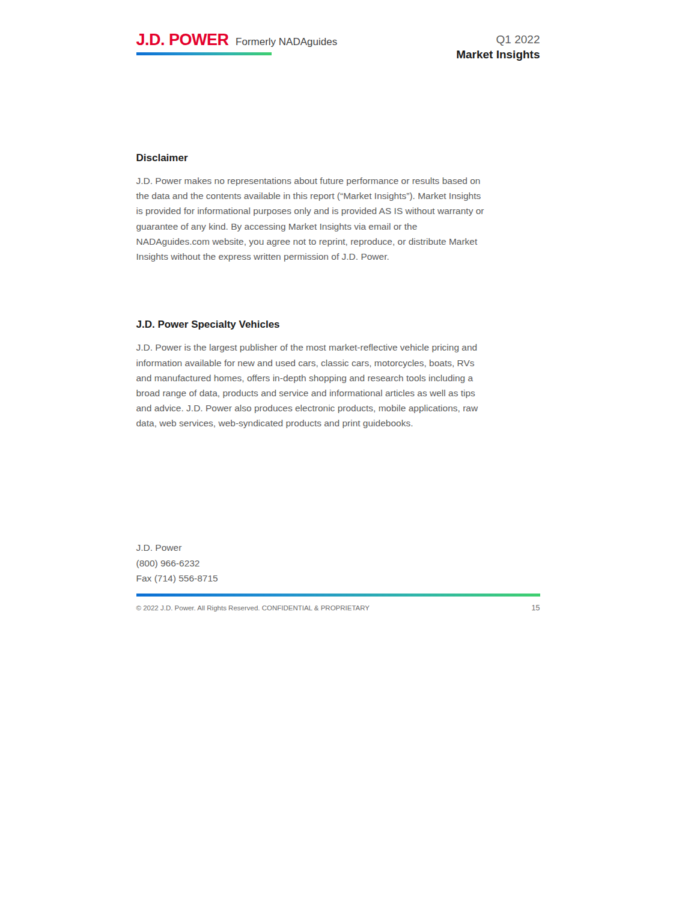J.D. POWER Formerly NADAguides
Q1 2022
Market Insights
Disclaimer
J.D. Power makes no representations about future performance or results based on the data and the contents available in this report (“Market Insights”). Market Insights is provided for informational purposes only and is provided AS IS without warranty or guarantee of any kind. By accessing Market Insights via email or the NADAguides.com website, you agree not to reprint, reproduce, or distribute Market Insights without the express written permission of J.D. Power.
J.D. Power Specialty Vehicles
J.D. Power is the largest publisher of the most market-reflective vehicle pricing and information available for new and used cars, classic cars, motorcycles, boats, RVs and manufactured homes, offers in-depth shopping and research tools including a broad range of data, products and service and informational articles as well as tips and advice. J.D. Power also produces electronic products, mobile applications, raw data, web services, web-syndicated products and print guidebooks.
J.D. Power
(800) 966-6232
Fax (714) 556-8715
© 2022 J.D. Power. All Rights Reserved. CONFIDENTIAL & PROPRIETARY
15